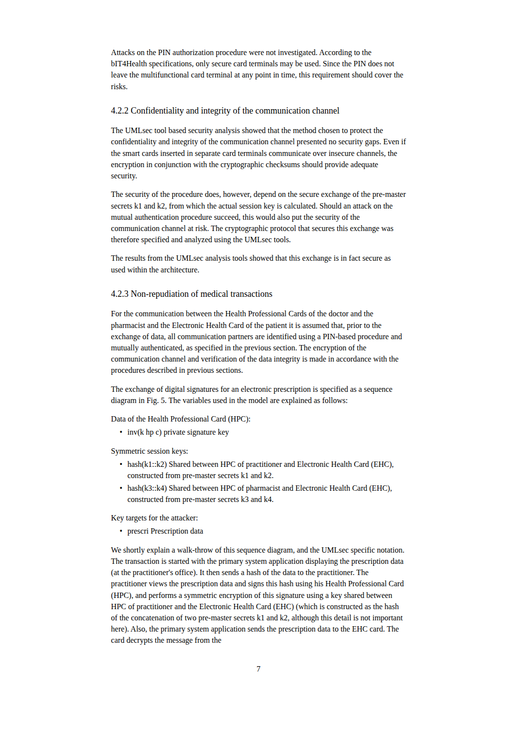Attacks on the PIN authorization procedure were not investigated. According to the bIT4Health specifications, only secure card terminals may be used. Since the PIN does not leave the multifunctional card terminal at any point in time, this requirement should cover the risks.
4.2.2 Confidentiality and integrity of the communication channel
The UMLsec tool based security analysis showed that the method chosen to protect the confidentiality and integrity of the communication channel presented no security gaps. Even if the smart cards inserted in separate card terminals communicate over insecure channels, the encryption in conjunction with the cryptographic checksums should provide adequate security.
The security of the procedure does, however, depend on the secure exchange of the pre-master secrets k1 and k2, from which the actual session key is calculated. Should an attack on the mutual authentication procedure succeed, this would also put the security of the communication channel at risk. The cryptographic protocol that secures this exchange was therefore specified and analyzed using the UMLsec tools.
The results from the UMLsec analysis tools showed that this exchange is in fact secure as used within the architecture.
4.2.3 Non-repudiation of medical transactions
For the communication between the Health Professional Cards of the doctor and the pharmacist and the Electronic Health Card of the patient it is assumed that, prior to the exchange of data, all communication partners are identified using a PIN-based procedure and mutually authenticated, as specified in the previous section. The encryption of the communication channel and verification of the data integrity is made in accordance with the procedures described in previous sections.
The exchange of digital signatures for an electronic prescription is specified as a sequence diagram in Fig. 5. The variables used in the model are explained as follows:
Data of the Health Professional Card (HPC):
inv(k hp c) private signature key
Symmetric session keys:
hash(k1::k2) Shared between HPC of practitioner and Electronic Health Card (EHC), constructed from pre-master secrets k1 and k2.
hash(k3::k4) Shared between HPC of pharmacist and Electronic Health Card (EHC), constructed from pre-master secrets k3 and k4.
Key targets for the attacker:
prescri Prescription data
We shortly explain a walk-throw of this sequence diagram, and the UMLsec specific notation. The transaction is started with the primary system application displaying the prescription data (at the practitioner's office). It then sends a hash of the data to the practitioner. The practitioner views the prescription data and signs this hash using his Health Professional Card (HPC), and performs a symmetric encryption of this signature using a key shared between HPC of practitioner and the Electronic Health Card (EHC) (which is constructed as the hash of the concatenation of two pre-master secrets k1 and k2, although this detail is not important here). Also, the primary system application sends the prescription data to the EHC card. The card decrypts the message from the
7